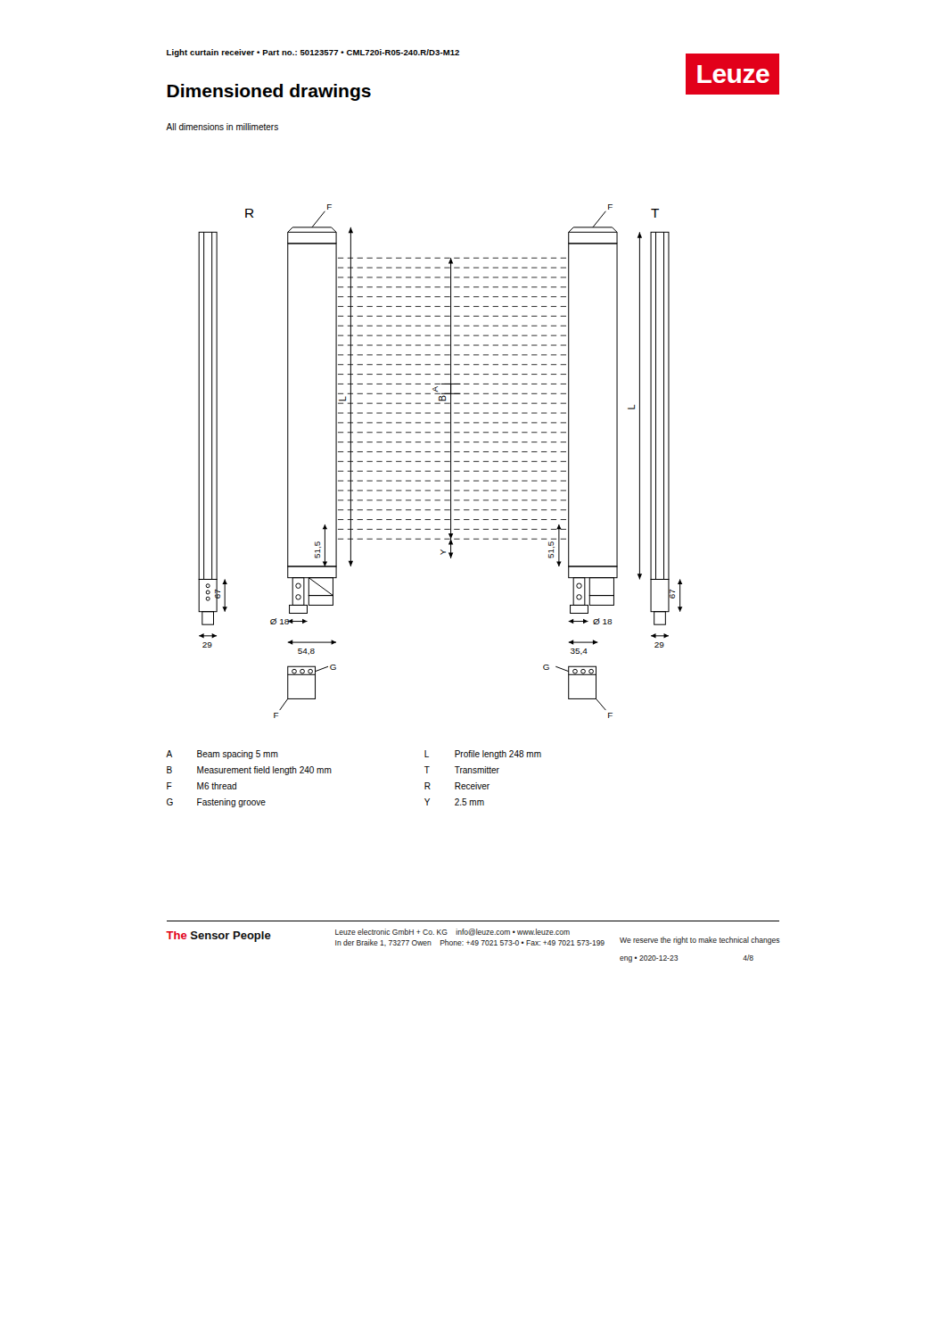Light curtain receiver • Part no.: 50123577 • CML720i-R05-240.R/D3-M12
Dimensioned drawings
Leuze
All dimensions in millimeters
Dimensioned drawings of CML720i light curtain receiver and transmitter Technical drawing showing receiver (R) and transmitter (T) profiles with measurement field length B, beam spacing A, profile length L, M6 threads F, fastening groove G and dimensions 67, 29, 18, 54.8, 35.4, 51.5, 77 and 15 millimeters. R T 67 29 F B A Y L 51,5 Ø 18 54,8 F 51,5 Ø 18 35,4 L 67 29 F G F G
A
Beam spacing 5 mm
L
Profile length 248 mm
B
Measurement field length 240 mm
T
Transmitter
F
M6 thread
R
Receiver
G
Fastening groove
Y
2.5 mm
The Sensor People
Leuze electronic GmbH + Co. KG info@leuze.com • www.leuze.com
In der Braike 1, 73277 Owen Phone: +49 7021 573-0 • Fax: +49 7021 573-199
We reserve the right to make technical changes
eng • 2020-12-23 4/8